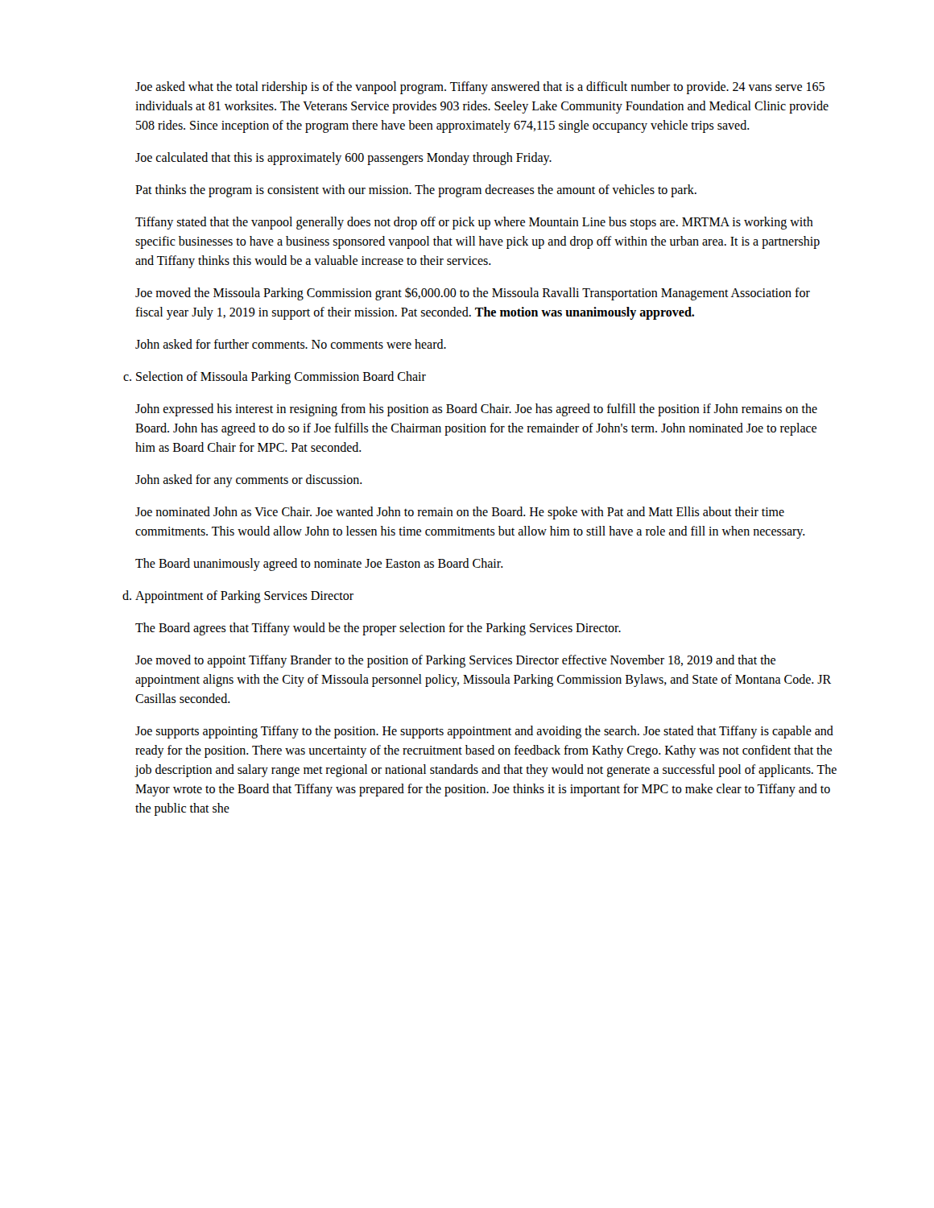Joe asked what the total ridership is of the vanpool program. Tiffany answered that is a difficult number to provide. 24 vans serve 165 individuals at 81 worksites. The Veterans Service provides 903 rides. Seeley Lake Community Foundation and Medical Clinic provide 508 rides. Since inception of the program there have been approximately 674,115 single occupancy vehicle trips saved.
Joe calculated that this is approximately 600 passengers Monday through Friday.
Pat thinks the program is consistent with our mission. The program decreases the amount of vehicles to park.
Tiffany stated that the vanpool generally does not drop off or pick up where Mountain Line bus stops are. MRTMA is working with specific businesses to have a business sponsored vanpool that will have pick up and drop off within the urban area. It is a partnership and Tiffany thinks this would be a valuable increase to their services.
Joe moved the Missoula Parking Commission grant $6,000.00 to the Missoula Ravalli Transportation Management Association for fiscal year July 1, 2019 in support of their mission. Pat seconded. The motion was unanimously approved.
John asked for further comments. No comments were heard.
Selection of Missoula Parking Commission Board Chair
John expressed his interest in resigning from his position as Board Chair. Joe has agreed to fulfill the position if John remains on the Board. John has agreed to do so if Joe fulfills the Chairman position for the remainder of John's term. John nominated Joe to replace him as Board Chair for MPC. Pat seconded.
John asked for any comments or discussion.
Joe nominated John as Vice Chair. Joe wanted John to remain on the Board. He spoke with Pat and Matt Ellis about their time commitments. This would allow John to lessen his time commitments but allow him to still have a role and fill in when necessary.
The Board unanimously agreed to nominate Joe Easton as Board Chair.
Appointment of Parking Services Director
The Board agrees that Tiffany would be the proper selection for the Parking Services Director.
Joe moved to appoint Tiffany Brander to the position of Parking Services Director effective November 18, 2019 and that the appointment aligns with the City of Missoula personnel policy, Missoula Parking Commission Bylaws, and State of Montana Code. JR Casillas seconded.
Joe supports appointing Tiffany to the position. He supports appointment and avoiding the search. Joe stated that Tiffany is capable and ready for the position. There was uncertainty of the recruitment based on feedback from Kathy Crego. Kathy was not confident that the job description and salary range met regional or national standards and that they would not generate a successful pool of applicants. The Mayor wrote to the Board that Tiffany was prepared for the position. Joe thinks it is important for MPC to make clear to Tiffany and to the public that she